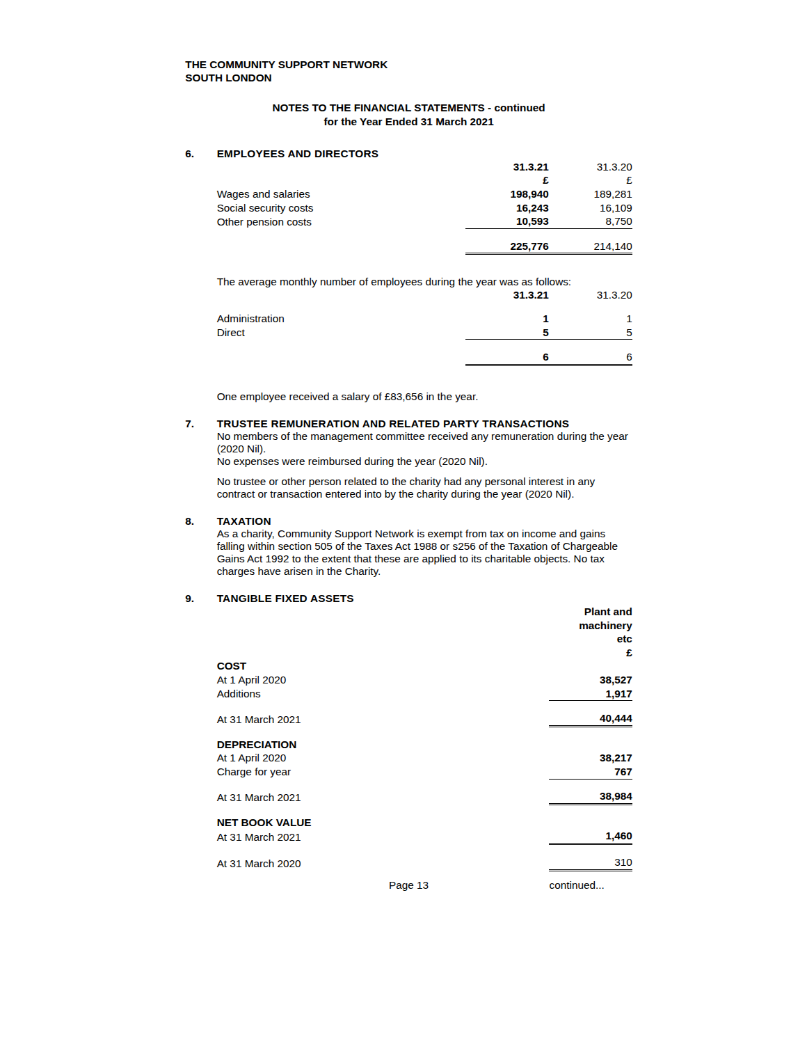THE COMMUNITY SUPPORT NETWORK
SOUTH LONDON
NOTES TO THE FINANCIAL STATEMENTS - continued
for the Year Ended 31 March 2021
6.
EMPLOYEES AND DIRECTORS
| | 31.3.21 | 31.3.20 |
| | £ | £ |
| Wages and salaries | 198,940 | 189,281 |
| Social security costs | 16,243 | 16,109 |
| Other pension costs | 10,593 | 8,750 |
| | 225,776 | 214,140 |
The average monthly number of employees during the year was as follows:
| | 31.3.21 | 31.3.20 |
| Administration | 1 | 1 |
| Direct | 5 | 5 |
| | 6 | 6 |
One employee received a salary of £83,656 in the year.
7.
TRUSTEE REMUNERATION AND RELATED PARTY TRANSACTIONS
No members of the management committee received any remuneration during the year (2020 Nil).
No expenses were reimbursed during the year (2020 Nil).
No trustee or other person related to the charity had any personal interest in any contract or transaction entered into by the charity during the year (2020 Nil).
8.
TAXATION
As a charity, Community Support Network is exempt from tax on income and gains falling within section 505 of the Taxes Act 1988 or s256 of the Taxation of Chargeable Gains Act 1992 to the extent that these are applied to its charitable objects. No tax charges have arisen in the Charity.
9.
TANGIBLE FIXED ASSETS
| | Plant and |
| | machinery |
| | etc |
| | £ |
| COST | |
| At 1 April 2020 | 38,527 |
| Additions | 1,917 |
| At 31 March 2021 | 40,444 |
| DEPRECIATION | |
| At 1 April 2020 | 38,217 |
| Charge for year | 767 |
| At 31 March 2021 | 38,984 |
| NET BOOK VALUE | |
| At 31 March 2021 | 1,460 |
| At 31 March 2020 | 310 |
Page 13 continued...